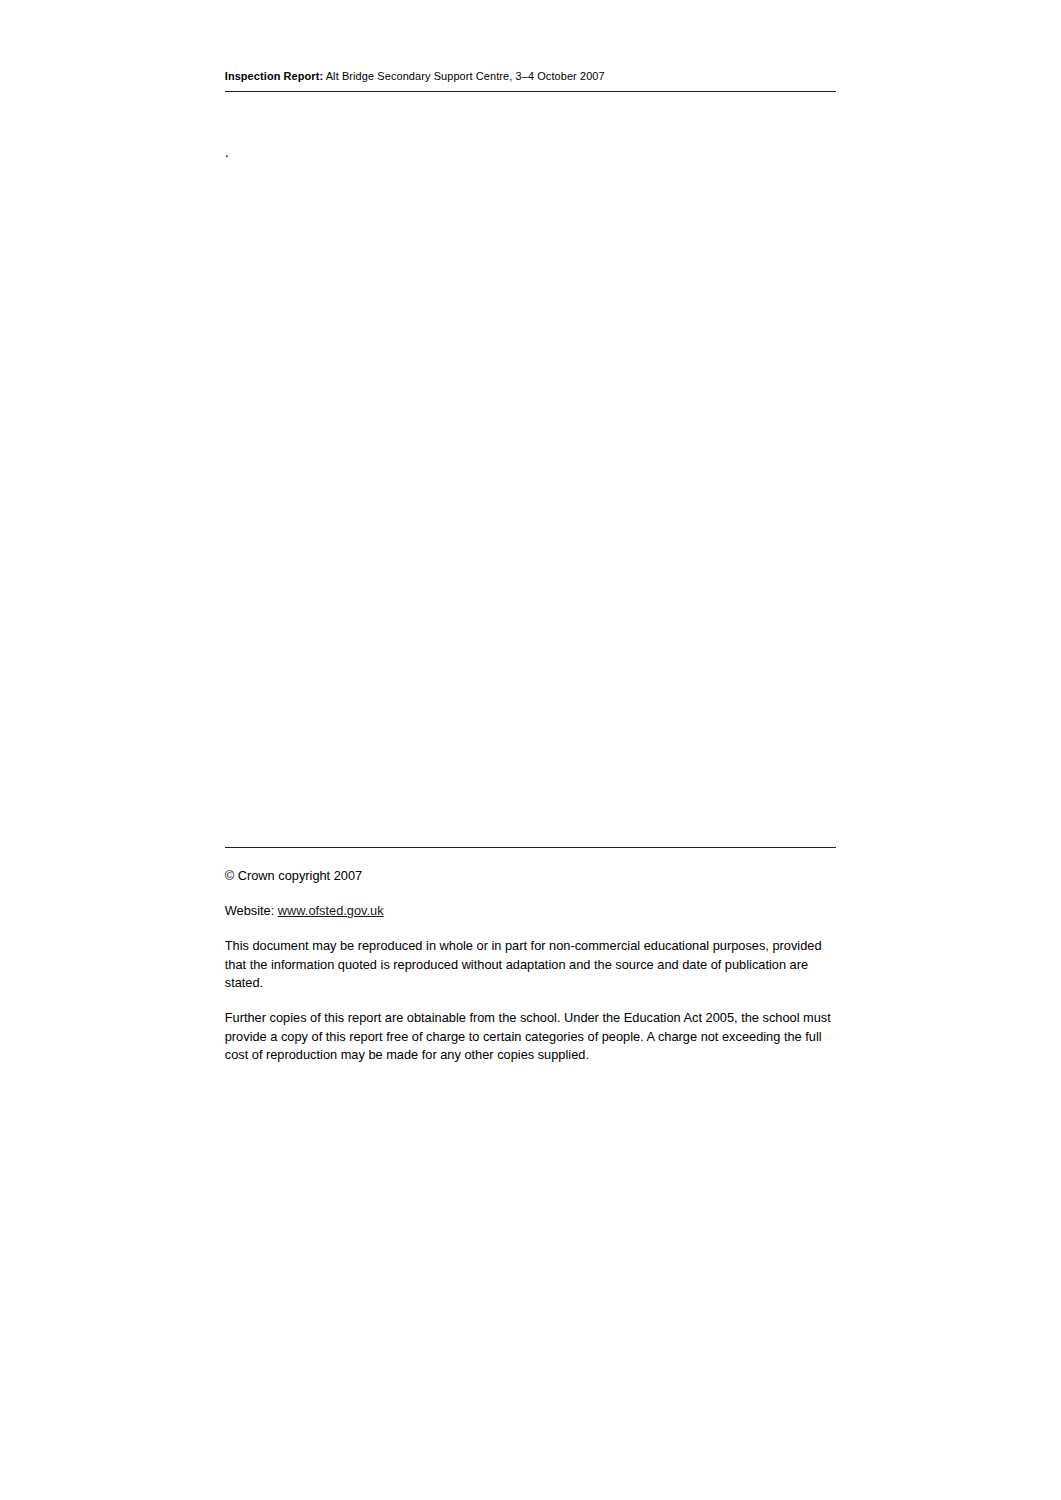Inspection Report: Alt Bridge Secondary Support Centre, 3–4 October 2007
.
© Crown copyright 2007
Website: www.ofsted.gov.uk
This document may be reproduced in whole or in part for non-commercial educational purposes, provided that the information quoted is reproduced without adaptation and the source and date of publication are stated.
Further copies of this report are obtainable from the school. Under the Education Act 2005, the school must provide a copy of this report free of charge to certain categories of people. A charge not exceeding the full cost of reproduction may be made for any other copies supplied.